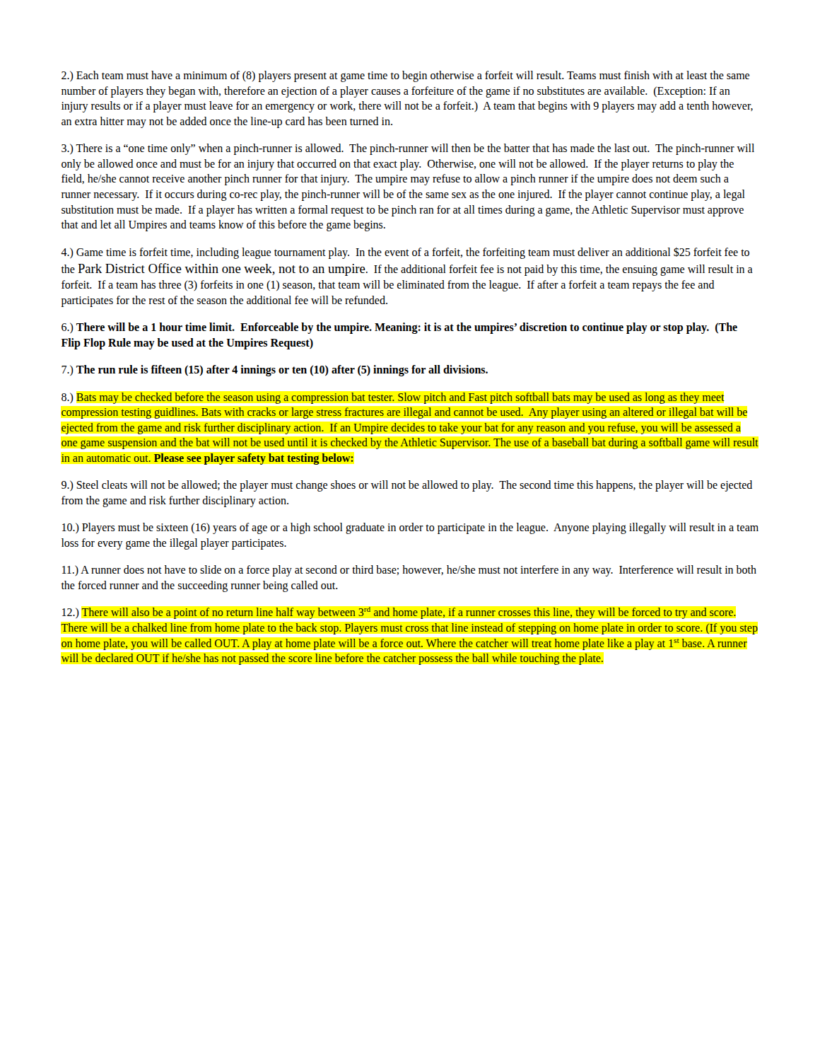2.) Each team must have a minimum of (8) players present at game time to begin otherwise a forfeit will result. Teams must finish with at least the same number of players they began with, therefore an ejection of a player causes a forfeiture of the game if no substitutes are available. (Exception: If an injury results or if a player must leave for an emergency or work, there will not be a forfeit.) A team that begins with 9 players may add a tenth however, an extra hitter may not be added once the line-up card has been turned in.
3.) There is a “one time only” when a pinch-runner is allowed. The pinch-runner will then be the batter that has made the last out. The pinch-runner will only be allowed once and must be for an injury that occurred on that exact play. Otherwise, one will not be allowed. If the player returns to play the field, he/she cannot receive another pinch runner for that injury. The umpire may refuse to allow a pinch runner if the umpire does not deem such a runner necessary. If it occurs during co-rec play, the pinch-runner will be of the same sex as the one injured. If the player cannot continue play, a legal substitution must be made. If a player has written a formal request to be pinch ran for at all times during a game, the Athletic Supervisor must approve that and let all Umpires and teams know of this before the game begins.
4.) Game time is forfeit time, including league tournament play. In the event of a forfeit, the forfeiting team must deliver an additional $25 forfeit fee to the Park District Office within one week, not to an umpire. If the additional forfeit fee is not paid by this time, the ensuing game will result in a forfeit. If a team has three (3) forfeits in one (1) season, that team will be eliminated from the league. If after a forfeit a team repays the fee and participates for the rest of the season the additional fee will be refunded.
6.) There will be a 1 hour time limit. Enforceable by the umpire. Meaning: it is at the umpires’ discretion to continue play or stop play. (The Flip Flop Rule may be used at the Umpires Request)
7.) The run rule is fifteen (15) after 4 innings or ten (10) after (5) innings for all divisions.
8.) Bats may be checked before the season using a compression bat tester. Slow pitch and Fast pitch softball bats may be used as long as they meet compression testing guidlines. Bats with cracks or large stress fractures are illegal and cannot be used. Any player using an altered or illegal bat will be ejected from the game and risk further disciplinary action. If an Umpire decides to take your bat for any reason and you refuse, you will be assessed a one game suspension and the bat will not be used until it is checked by the Athletic Supervisor. The use of a baseball bat during a softball game will result in an automatic out. Please see player safety bat testing below:
9.) Steel cleats will not be allowed; the player must change shoes or will not be allowed to play. The second time this happens, the player will be ejected from the game and risk further disciplinary action.
10.) Players must be sixteen (16) years of age or a high school graduate in order to participate in the league. Anyone playing illegally will result in a team loss for every game the illegal player participates.
11.) A runner does not have to slide on a force play at second or third base; however, he/she must not interfere in any way. Interference will result in both the forced runner and the succeeding runner being called out.
12.) There will also be a point of no return line half way between 3rd and home plate, if a runner crosses this line, they will be forced to try and score. There will be a chalked line from home plate to the back stop. Players must cross that line instead of stepping on home plate in order to score. (If you step on home plate, you will be called OUT. A play at home plate will be a force out. Where the catcher will treat home plate like a play at 1st base. A runner will be declared OUT if he/she has not passed the score line before the catcher possess the ball while touching the plate.